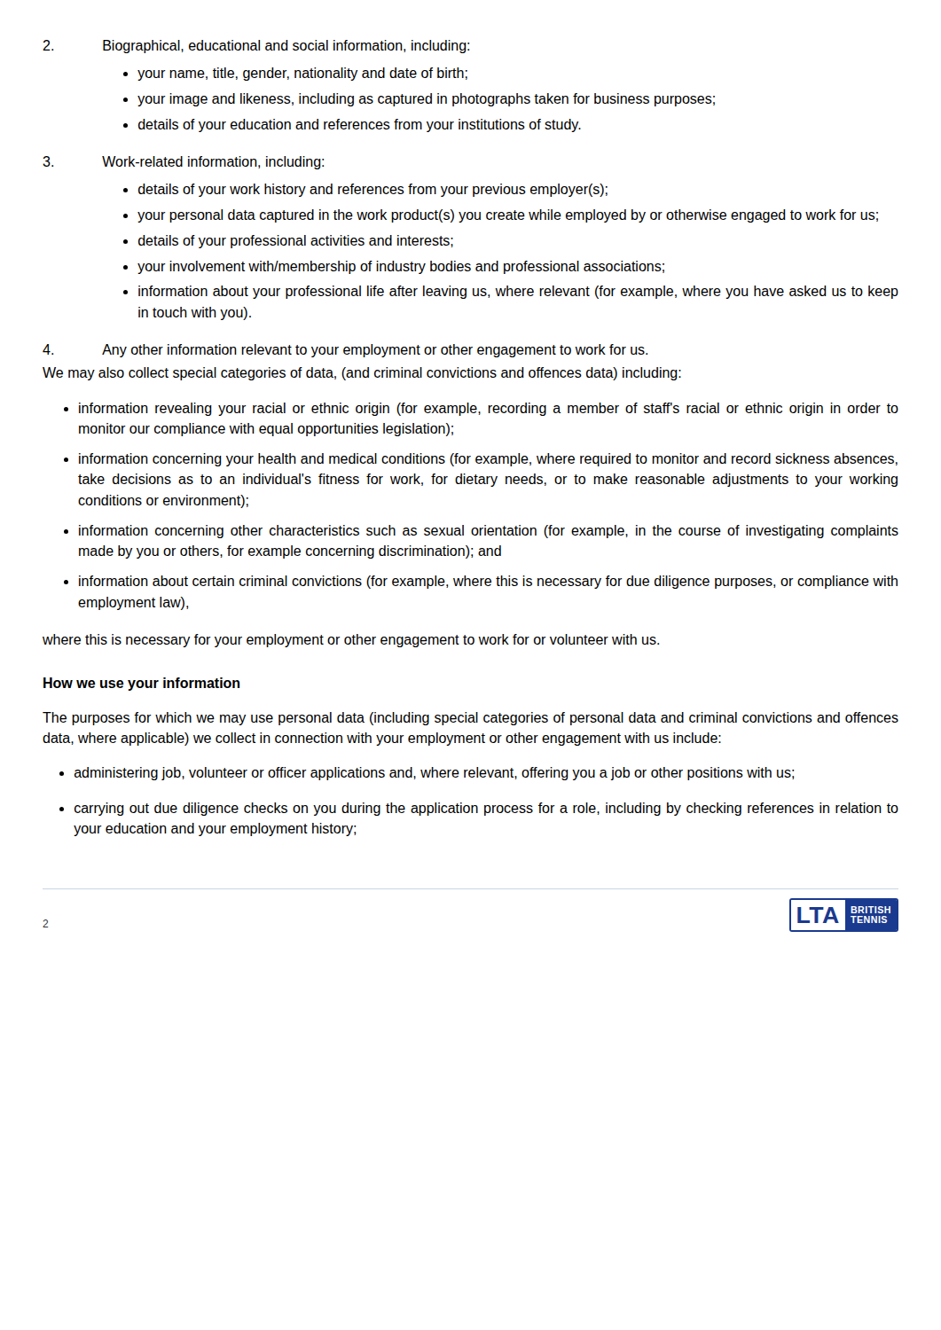2. Biographical, educational and social information, including:
your name, title, gender, nationality and date of birth;
your image and likeness, including as captured in photographs taken for business purposes;
details of your education and references from your institutions of study.
3. Work-related information, including:
details of your work history and references from your previous employer(s);
your personal data captured in the work product(s) you create while employed by or otherwise engaged to work for us;
details of your professional activities and interests;
your involvement with/membership of industry bodies and professional associations;
information about your professional life after leaving us, where relevant (for example, where you have asked us to keep in touch with you).
4. Any other information relevant to your employment or other engagement to work for us.
We may also collect special categories of data, (and criminal convictions and offences data) including:
information revealing your racial or ethnic origin (for example, recording a member of staff's racial or ethnic origin in order to monitor our compliance with equal opportunities legislation);
information concerning your health and medical conditions (for example, where required to monitor and record sickness absences, take decisions as to an individual's fitness for work, for dietary needs, or to make reasonable adjustments to your working conditions or environment);
information concerning other characteristics such as sexual orientation (for example, in the course of investigating complaints made by you or others, for example concerning discrimination); and
information about certain criminal convictions (for example, where this is necessary for due diligence purposes, or compliance with employment law),
where this is necessary for your employment or other engagement to work for or volunteer with us.
How we use your information
The purposes for which we may use personal data (including special categories of personal data and criminal convictions and offences data, where applicable) we collect in connection with your employment or other engagement with us include:
administering job, volunteer or officer applications and, where relevant, offering you a job or other positions with us;
carrying out due diligence checks on you during the application process for a role, including by checking references in relation to your education and your employment history;
2 LTA BRITISH TENNIS